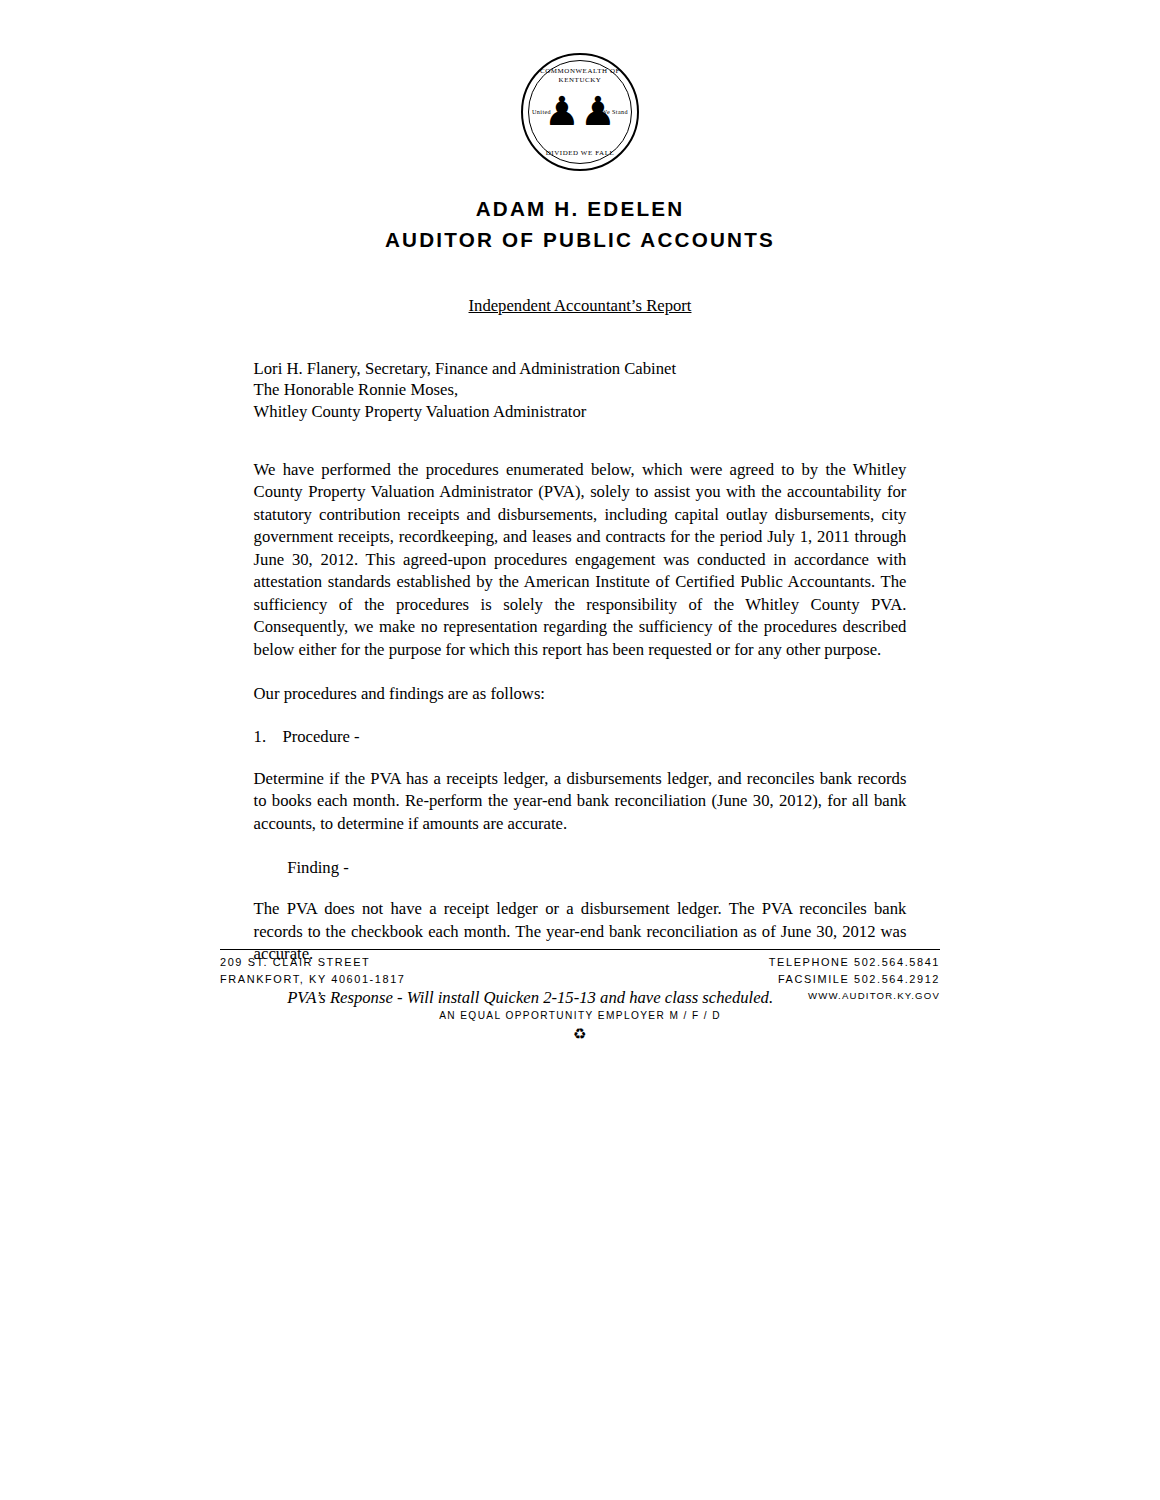Commonwealth of Kentucky
United
We Stand
♟♟
Divided We Fall
Adam H. Edelen
Auditor of Public Accounts
Independent Accountant’s Report
Lori H. Flanery, Secretary, Finance and Administration Cabinet
The Honorable Ronnie Moses,
Whitley County Property Valuation Administrator
We have performed the procedures enumerated below, which were agreed to by the Whitley County Property Valuation Administrator (PVA), solely to assist you with the accountability for statutory contribution receipts and disbursements, including capital outlay disbursements, city government receipts, recordkeeping, and leases and contracts for the period July 1, 2011 through June 30, 2012. This agreed-upon procedures engagement was conducted in accordance with attestation standards established by the American Institute of Certified Public Accountants. The sufficiency of the procedures is solely the responsibility of the Whitley County PVA. Consequently, we make no representation regarding the sufficiency of the procedures described below either for the purpose for which this report has been requested or for any other purpose.
Our procedures and findings are as follows:
1. Procedure -
Determine if the PVA has a receipts ledger, a disbursements ledger, and reconciles bank records to books each month. Re-perform the year-end bank reconciliation (June 30, 2012), for all bank accounts, to determine if amounts are accurate.
Finding -
The PVA does not have a receipt ledger or a disbursement ledger. The PVA reconciles bank records to the checkbook each month. The year-end bank reconciliation as of June 30, 2012 was accurate.
PVA’s Response - Will install Quicken 2-15-13 and have class scheduled.
209 St. Clair Street
Frankfort, KY 40601-1817
Telephone 502.564.5841
Facsimile 502.564.2912
www.auditor.ky.gov
An Equal Opportunity Employer M / F / D
♻